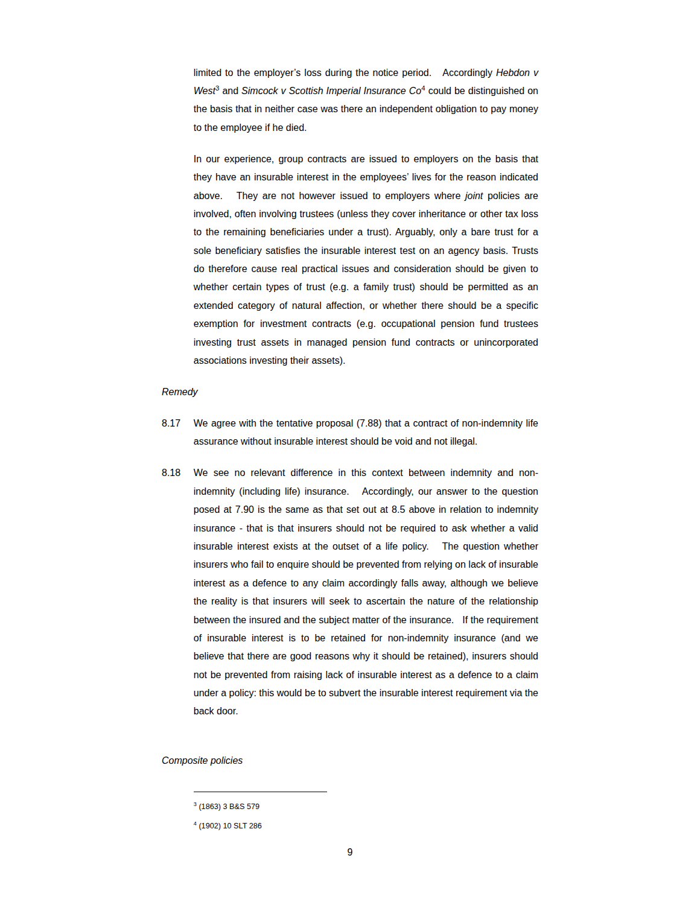limited to the employer’s loss during the notice period. Accordingly Hebdon v West3 and Simcock v Scottish Imperial Insurance Co4 could be distinguished on the basis that in neither case was there an independent obligation to pay money to the employee if he died.
In our experience, group contracts are issued to employers on the basis that they have an insurable interest in the employees’ lives for the reason indicated above. They are not however issued to employers where joint policies are involved, often involving trustees (unless they cover inheritance or other tax loss to the remaining beneficiaries under a trust). Arguably, only a bare trust for a sole beneficiary satisfies the insurable interest test on an agency basis. Trusts do therefore cause real practical issues and consideration should be given to whether certain types of trust (e.g. a family trust) should be permitted as an extended category of natural affection, or whether there should be a specific exemption for investment contracts (e.g. occupational pension fund trustees investing trust assets in managed pension fund contracts or unincorporated associations investing their assets).
Remedy
8.17
We agree with the tentative proposal (7.88) that a contract of non-indemnity life assurance without insurable interest should be void and not illegal.
8.18
We see no relevant difference in this context between indemnity and non-indemnity (including life) insurance. Accordingly, our answer to the question posed at 7.90 is the same as that set out at 8.5 above in relation to indemnity insurance - that is that insurers should not be required to ask whether a valid insurable interest exists at the outset of a life policy. The question whether insurers who fail to enquire should be prevented from relying on lack of insurable interest as a defence to any claim accordingly falls away, although we believe the reality is that insurers will seek to ascertain the nature of the relationship between the insured and the subject matter of the insurance. If the requirement of insurable interest is to be retained for non-indemnity insurance (and we believe that there are good reasons why it should be retained), insurers should not be prevented from raising lack of insurable interest as a defence to a claim under a policy: this would be to subvert the insurable interest requirement via the back door.
Composite policies
3 (1863) 3 B&S 579
4 (1902) 10 SLT 286
9